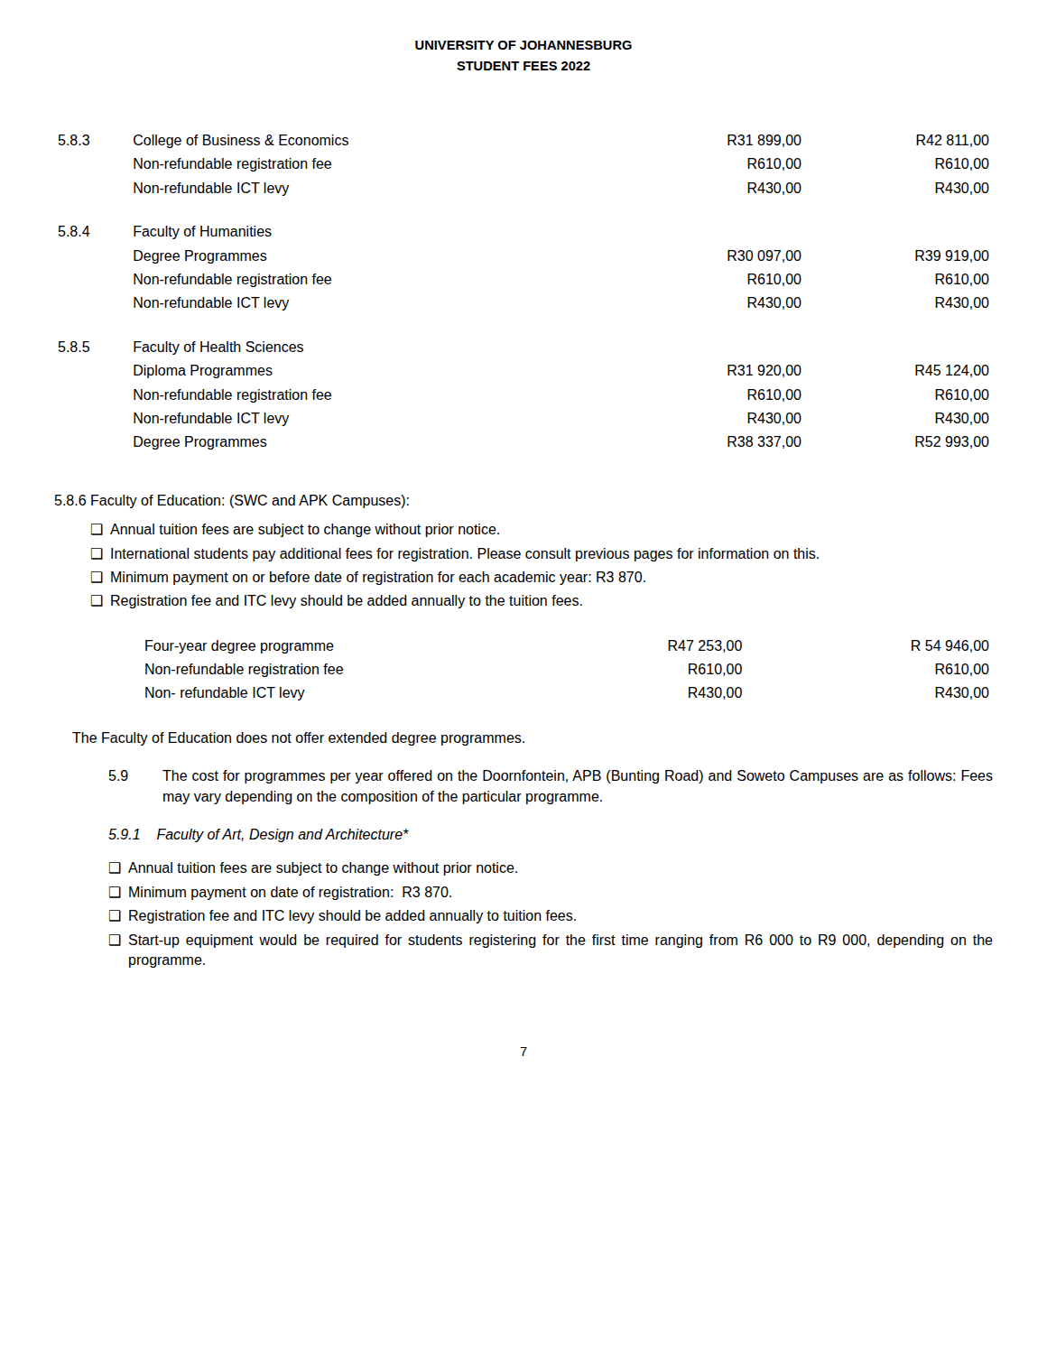UNIVERSITY OF JOHANNESBURG
STUDENT FEES 2022
| 5.8.3 | College of Business & Economics | R31 899,00 | R42 811,00 |
| | Non-refundable registration fee | R610,00 | R610,00 |
| | Non-refundable ICT levy | R430,00 | R430,00 |
| 5.8.4 | Faculty of Humanities | | |
| | Degree Programmes | R30 097,00 | R39 919,00 |
| | Non-refundable registration fee | R610,00 | R610,00 |
| | Non-refundable ICT levy | R430,00 | R430,00 |
| 5.8.5 | Faculty of Health Sciences | | |
| | Diploma Programmes | R31 920,00 | R45 124,00 |
| | Non-refundable registration fee | R610,00 | R610,00 |
| | Non-refundable ICT levy | R430,00 | R430,00 |
| | Degree Programmes | R38 337,00 | R52 993,00 |
5.8.6 Faculty of Education: (SWC and APK Campuses):
Annual tuition fees are subject to change without prior notice.
International students pay additional fees for registration. Please consult previous pages for information on this.
Minimum payment on or before date of registration for each academic year: R3 870.
Registration fee and ITC levy should be added annually to the tuition fees.
| Four-year degree programme | R47 253,00 | R 54 946,00 |
| Non-refundable registration fee | R610,00 | R610,00 |
| Non- refundable ICT levy | R430,00 | R430,00 |
The Faculty of Education does not offer extended degree programmes.
5.9
The cost for programmes per year offered on the Doornfontein, APB (Bunting Road) and Soweto Campuses are as follows: Fees may vary depending on the composition of the particular programme.
5.9.1 Faculty of Art, Design and Architecture*
Annual tuition fees are subject to change without prior notice.
Minimum payment on date of registration: R3 870.
Registration fee and ITC levy should be added annually to tuition fees.
Start-up equipment would be required for students registering for the first time ranging from R6 000 to R9 000, depending on the programme.
7